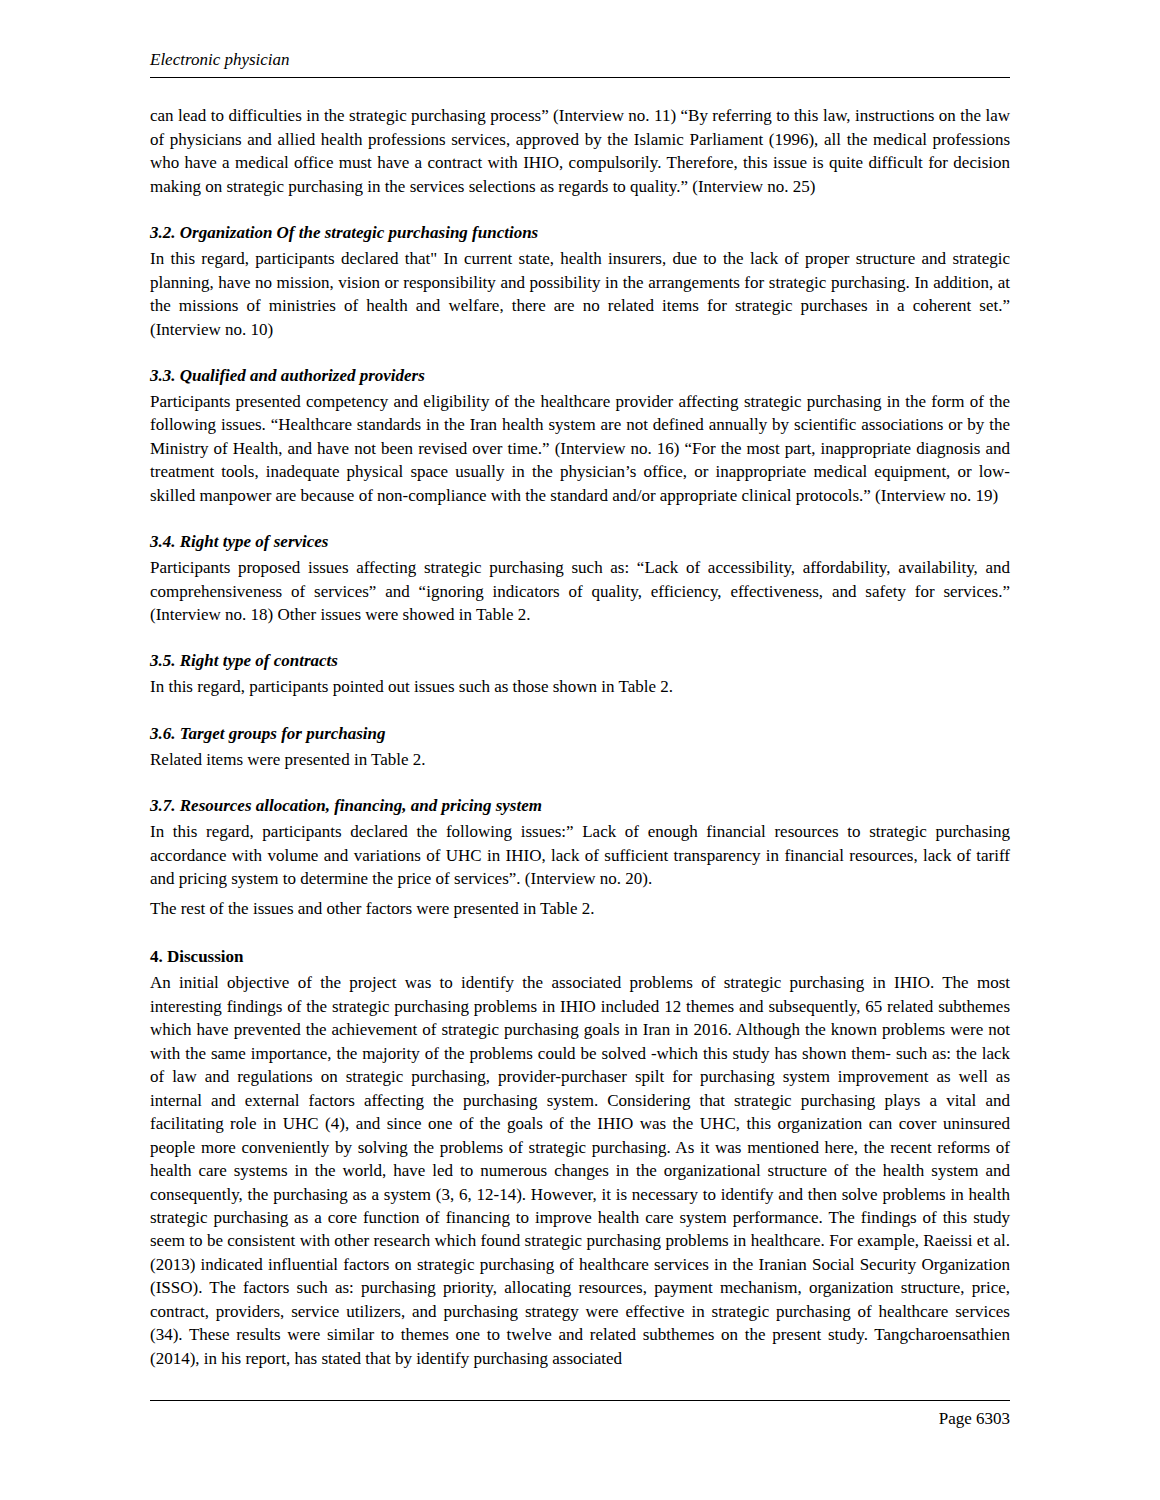Electronic physician
can lead to difficulties in the strategic purchasing process” (Interview no. 11) “By referring to this law, instructions on the law of physicians and allied health professions services, approved by the Islamic Parliament (1996), all the medical professions who have a medical office must have a contract with IHIO, compulsorily. Therefore, this issue is quite difficult for decision making on strategic purchasing in the services selections as regards to quality.” (Interview no. 25)
3.2. Organization Of the strategic purchasing functions
In this regard, participants declared that" In current state, health insurers, due to the lack of proper structure and strategic planning, have no mission, vision or responsibility and possibility in the arrangements for strategic purchasing. In addition, at the missions of ministries of health and welfare, there are no related items for strategic purchases in a coherent set.” (Interview no. 10)
3.3. Qualified and authorized providers
Participants presented competency and eligibility of the healthcare provider affecting strategic purchasing in the form of the following issues. “Healthcare standards in the Iran health system are not defined annually by scientific associations or by the Ministry of Health, and have not been revised over time.” (Interview no. 16) “For the most part, inappropriate diagnosis and treatment tools, inadequate physical space usually in the physician’s office, or inappropriate medical equipment, or low-skilled manpower are because of non-compliance with the standard and/or appropriate clinical protocols.” (Interview no. 19)
3.4. Right type of services
Participants proposed issues affecting strategic purchasing such as: “Lack of accessibility, affordability, availability, and comprehensiveness of services” and “ignoring indicators of quality, efficiency, effectiveness, and safety for services.” (Interview no. 18) Other issues were showed in Table 2.
3.5. Right type of contracts
In this regard, participants pointed out issues such as those shown in Table 2.
3.6. Target groups for purchasing
Related items were presented in Table 2.
3.7. Resources allocation, financing, and pricing system
In this regard, participants declared the following issues:” Lack of enough financial resources to strategic purchasing accordance with volume and variations of UHC in IHIO, lack of sufficient transparency in financial resources, lack of tariff and pricing system to determine the price of services”. (Interview no. 20).
The rest of the issues and other factors were presented in Table 2.
4. Discussion
An initial objective of the project was to identify the associated problems of strategic purchasing in IHIO. The most interesting findings of the strategic purchasing problems in IHIO included 12 themes and subsequently, 65 related subthemes which have prevented the achievement of strategic purchasing goals in Iran in 2016. Although the known problems were not with the same importance, the majority of the problems could be solved -which this study has shown them- such as: the lack of law and regulations on strategic purchasing, provider-purchaser spilt for purchasing system improvement as well as internal and external factors affecting the purchasing system. Considering that strategic purchasing plays a vital and facilitating role in UHC (4), and since one of the goals of the IHIO was the UHC, this organization can cover uninsured people more conveniently by solving the problems of strategic purchasing. As it was mentioned here, the recent reforms of health care systems in the world, have led to numerous changes in the organizational structure of the health system and consequently, the purchasing as a system (3, 6, 12-14). However, it is necessary to identify and then solve problems in health strategic purchasing as a core function of financing to improve health care system performance. The findings of this study seem to be consistent with other research which found strategic purchasing problems in healthcare. For example, Raeissi et al. (2013) indicated influential factors on strategic purchasing of healthcare services in the Iranian Social Security Organization (ISSO). The factors such as: purchasing priority, allocating resources, payment mechanism, organization structure, price, contract, providers, service utilizers, and purchasing strategy were effective in strategic purchasing of healthcare services (34). These results were similar to themes one to twelve and related subthemes on the present study. Tangcharoensathien (2014), in his report, has stated that by identify purchasing associated
Page 6303